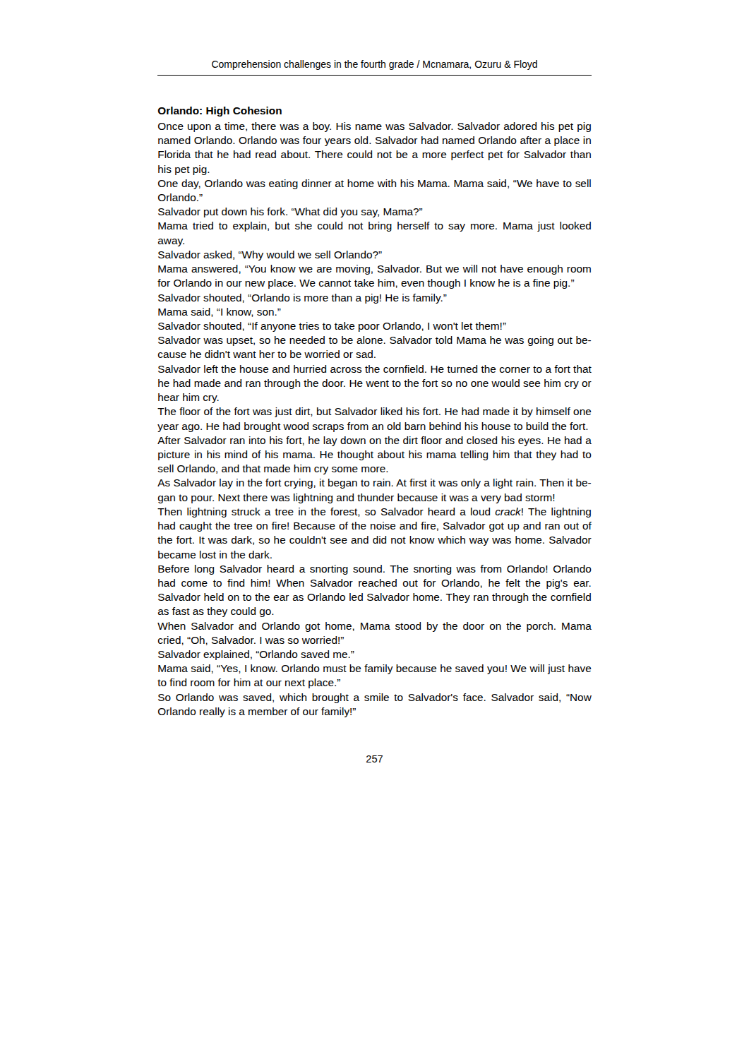Comprehension challenges in the fourth grade / Mcnamara, Ozuru & Floyd
Orlando: High Cohesion
Once upon a time, there was a boy. His name was Salvador. Salvador adored his pet pig named Orlando. Orlando was four years old. Salvador had named Orlando after a place in Florida that he had read about. There could not be a more perfect pet for Salvador than his pet pig.
One day, Orlando was eating dinner at home with his Mama. Mama said, “We have to sell Orlando.”
Salvador put down his fork. “What did you say, Mama?”
Mama tried to explain, but she could not bring herself to say more. Mama just looked away.
Salvador asked, “Why would we sell Orlando?”
Mama answered, “You know we are moving, Salvador. But we will not have enough room for Orlando in our new place. We cannot take him, even though I know he is a fine pig.”
Salvador shouted, “Orlando is more than a pig! He is family.”
Mama said, “I know, son.”
Salvador shouted, “If anyone tries to take poor Orlando, I won't let them!”
Salvador was upset, so he needed to be alone. Salvador told Mama he was going out because he didn't want her to be worried or sad.
Salvador left the house and hurried across the cornfield. He turned the corner to a fort that he had made and ran through the door. He went to the fort so no one would see him cry or hear him cry.
The floor of the fort was just dirt, but Salvador liked his fort. He had made it by himself one year ago. He had brought wood scraps from an old barn behind his house to build the fort.
After Salvador ran into his fort, he lay down on the dirt floor and closed his eyes. He had a picture in his mind of his mama. He thought about his mama telling him that they had to sell Orlando, and that made him cry some more.
As Salvador lay in the fort crying, it began to rain. At first it was only a light rain. Then it began to pour. Next there was lightning and thunder because it was a very bad storm!
Then lightning struck a tree in the forest, so Salvador heard a loud crack! The lightning had caught the tree on fire! Because of the noise and fire, Salvador got up and ran out of the fort. It was dark, so he couldn't see and did not know which way was home. Salvador became lost in the dark.
Before long Salvador heard a snorting sound. The snorting was from Orlando! Orlando had come to find him! When Salvador reached out for Orlando, he felt the pig's ear. Salvador held on to the ear as Orlando led Salvador home. They ran through the cornfield as fast as they could go.
When Salvador and Orlando got home, Mama stood by the door on the porch. Mama cried, “Oh, Salvador. I was so worried!”
Salvador explained, “Orlando saved me.”
Mama said, “Yes, I know. Orlando must be family because he saved you! We will just have to find room for him at our next place.”
So Orlando was saved, which brought a smile to Salvador's face. Salvador said, “Now Orlando really is a member of our family!”
257